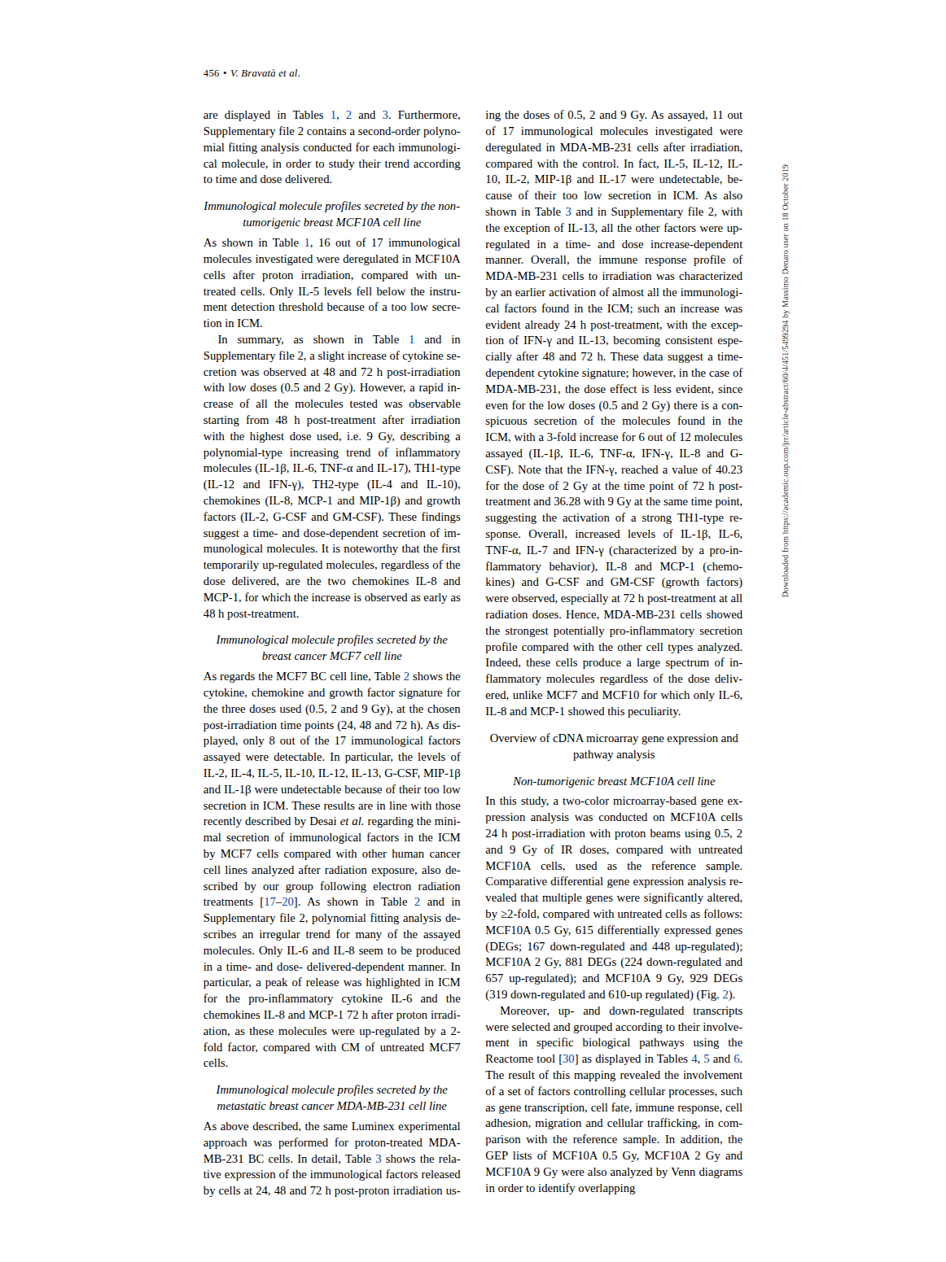456•V. Bravatà et al.
Downloaded from https://academic.oup.com/jrr/article-abstract/60/4/451/5499294 by Massimo Denaro user on 18 October 2019
are displayed in Tables 1, 2 and 3. Furthermore, Supplementary file 2 contains a second-order polynomial fitting analysis conducted for each immunological molecule, in order to study their trend according to time and dose delivered.
Immunological molecule profiles secreted by the non-tumorigenic breast MCF10A cell line
As shown in Table 1, 16 out of 17 immunological molecules investigated were deregulated in MCF10A cells after proton irradiation, compared with untreated cells. Only IL-5 levels fell below the instrument detection threshold because of a too low secretion in ICM.
In summary, as shown in Table 1 and in Supplementary file 2, a slight increase of cytokine secretion was observed at 48 and 72 h post-irradiation with low doses (0.5 and 2 Gy). However, a rapid increase of all the molecules tested was observable starting from 48 h post-treatment after irradiation with the highest dose used, i.e. 9 Gy, describing a polynomial-type increasing trend of inflammatory molecules (IL-1β, IL-6, TNF-α and IL-17), TH1-type (IL-12 and IFN-γ), TH2-type (IL-4 and IL-10), chemokines (IL-8, MCP-1 and MIP-1β) and growth factors (IL-2, G-CSF and GM-CSF). These findings suggest a time- and dose-dependent secretion of immunological molecules. It is noteworthy that the first temporarily up-regulated molecules, regardless of the dose delivered, are the two chemokines IL-8 and MCP-1, for which the increase is observed as early as 48 h post-treatment.
Immunological molecule profiles secreted by the breast cancer MCF7 cell line
As regards the MCF7 BC cell line, Table 2 shows the cytokine, chemokine and growth factor signature for the three doses used (0.5, 2 and 9 Gy), at the chosen post-irradiation time points (24, 48 and 72 h). As displayed, only 8 out of the 17 immunological factors assayed were detectable. In particular, the levels of IL-2, IL-4, IL-5, IL-10, IL-12, IL-13, G-CSF, MIP-1β and IL-1β were undetectable because of their too low secretion in ICM. These results are in line with those recently described by Desai et al. regarding the minimal secretion of immunological factors in the ICM by MCF7 cells compared with other human cancer cell lines analyzed after radiation exposure, also described by our group following electron radiation treatments [17–20]. As shown in Table 2 and in Supplementary file 2, polynomial fitting analysis describes an irregular trend for many of the assayed molecules. Only IL-6 and IL-8 seem to be produced in a time- and dose- delivered-dependent manner. In particular, a peak of release was highlighted in ICM for the pro-inflammatory cytokine IL-6 and the chemokines IL-8 and MCP-1 72 h after proton irradiation, as these molecules were up-regulated by a 2-fold factor, compared with CM of untreated MCF7 cells.
Immunological molecule profiles secreted by the metastatic breast cancer MDA-MB-231 cell line
As above described, the same Luminex experimental approach was performed for proton-treated MDA-MB-231 BC cells. In detail, Table 3 shows the relative expression of the immunological factors released by cells at 24, 48 and 72 h post-proton irradiation using the doses of 0.5, 2 and 9 Gy. As assayed, 11 out of 17 immunological molecules investigated were deregulated in MDA-MB-231 cells after irradiation, compared with the control. In fact, IL-5, IL-12, IL-10, IL-2, MIP-1β and IL-17 were undetectable, because of their too low secretion in ICM. As also shown in Table 3 and in Supplementary file 2, with the exception of IL-13, all the other factors were up-regulated in a time- and dose increase-dependent manner. Overall, the immune response profile of MDA-MB-231 cells to irradiation was characterized by an earlier activation of almost all the immunological factors found in the ICM; such an increase was evident already 24 h post-treatment, with the exception of IFN-γ and IL-13, becoming consistent especially after 48 and 72 h. These data suggest a time-dependent cytokine signature; however, in the case of MDA-MB-231, the dose effect is less evident, since even for the low doses (0.5 and 2 Gy) there is a conspicuous secretion of the molecules found in the ICM, with a 3-fold increase for 6 out of 12 molecules assayed (IL-1β, IL-6, TNF-α, IFN-γ, IL-8 and G-CSF). Note that the IFN-γ, reached a value of 40.23 for the dose of 2 Gy at the time point of 72 h post-treatment and 36.28 with 9 Gy at the same time point, suggesting the activation of a strong TH1-type response. Overall, increased levels of IL-1β, IL-6, TNF-α, IL-7 and IFN-γ (characterized by a pro-inflammatory behavior), IL-8 and MCP-1 (chemokines) and G-CSF and GM-CSF (growth factors) were observed, especially at 72 h post-treatment at all radiation doses. Hence, MDA-MB-231 cells showed the strongest potentially pro-inflammatory secretion profile compared with the other cell types analyzed. Indeed, these cells produce a large spectrum of inflammatory molecules regardless of the dose delivered, unlike MCF7 and MCF10 for which only IL-6, IL-8 and MCP-1 showed this peculiarity.
Overview of cDNA microarray gene expression and pathway analysis
Non-tumorigenic breast MCF10A cell line
In this study, a two-color microarray-based gene expression analysis was conducted on MCF10A cells 24 h post-irradiation with proton beams using 0.5, 2 and 9 Gy of IR doses, compared with untreated MCF10A cells, used as the reference sample. Comparative differential gene expression analysis revealed that multiple genes were significantly altered, by ≥2-fold, compared with untreated cells as follows: MCF10A 0.5 Gy, 615 differentially expressed genes (DEGs; 167 down-regulated and 448 up-regulated); MCF10A 2 Gy, 881 DEGs (224 down-regulated and 657 up-regulated); and MCF10A 9 Gy, 929 DEGs (319 down-regulated and 610-up regulated) (Fig. 2).
Moreover, up- and down-regulated transcripts were selected and grouped according to their involvement in specific biological pathways using the Reactome tool [30] as displayed in Tables 4, 5 and 6. The result of this mapping revealed the involvement of a set of factors controlling cellular processes, such as gene transcription, cell fate, immune response, cell adhesion, migration and cellular trafficking, in comparison with the reference sample. In addition, the GEP lists of MCF10A 0.5 Gy, MCF10A 2 Gy and MCF10A 9 Gy were also analyzed by Venn diagrams in order to identify overlapping